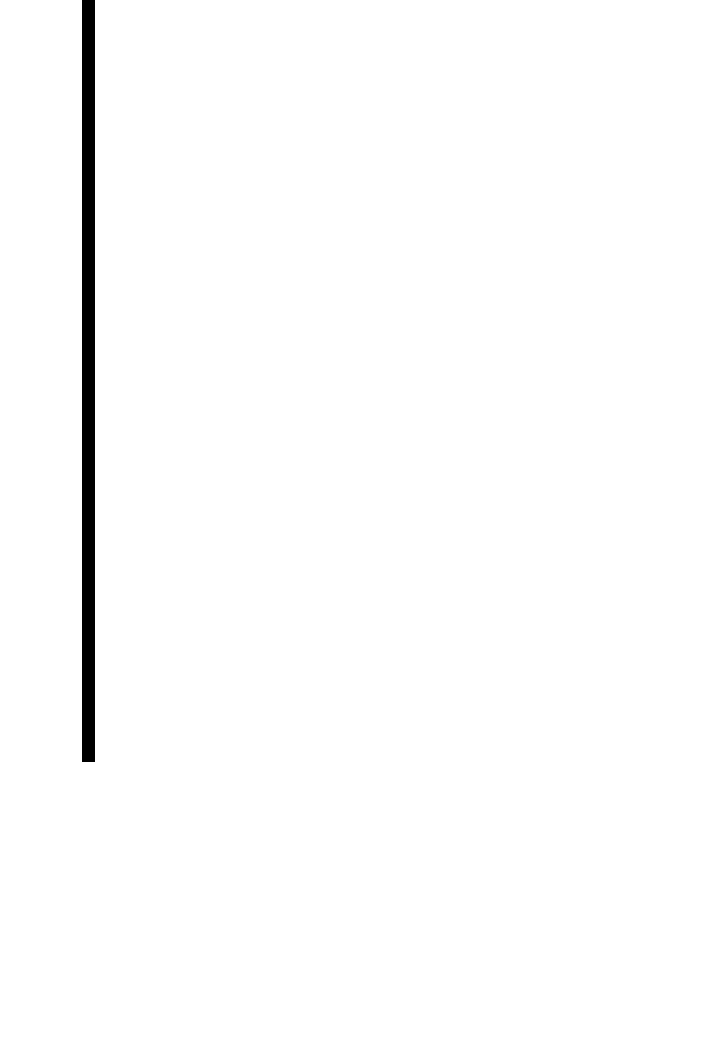This page contains no legible text content.